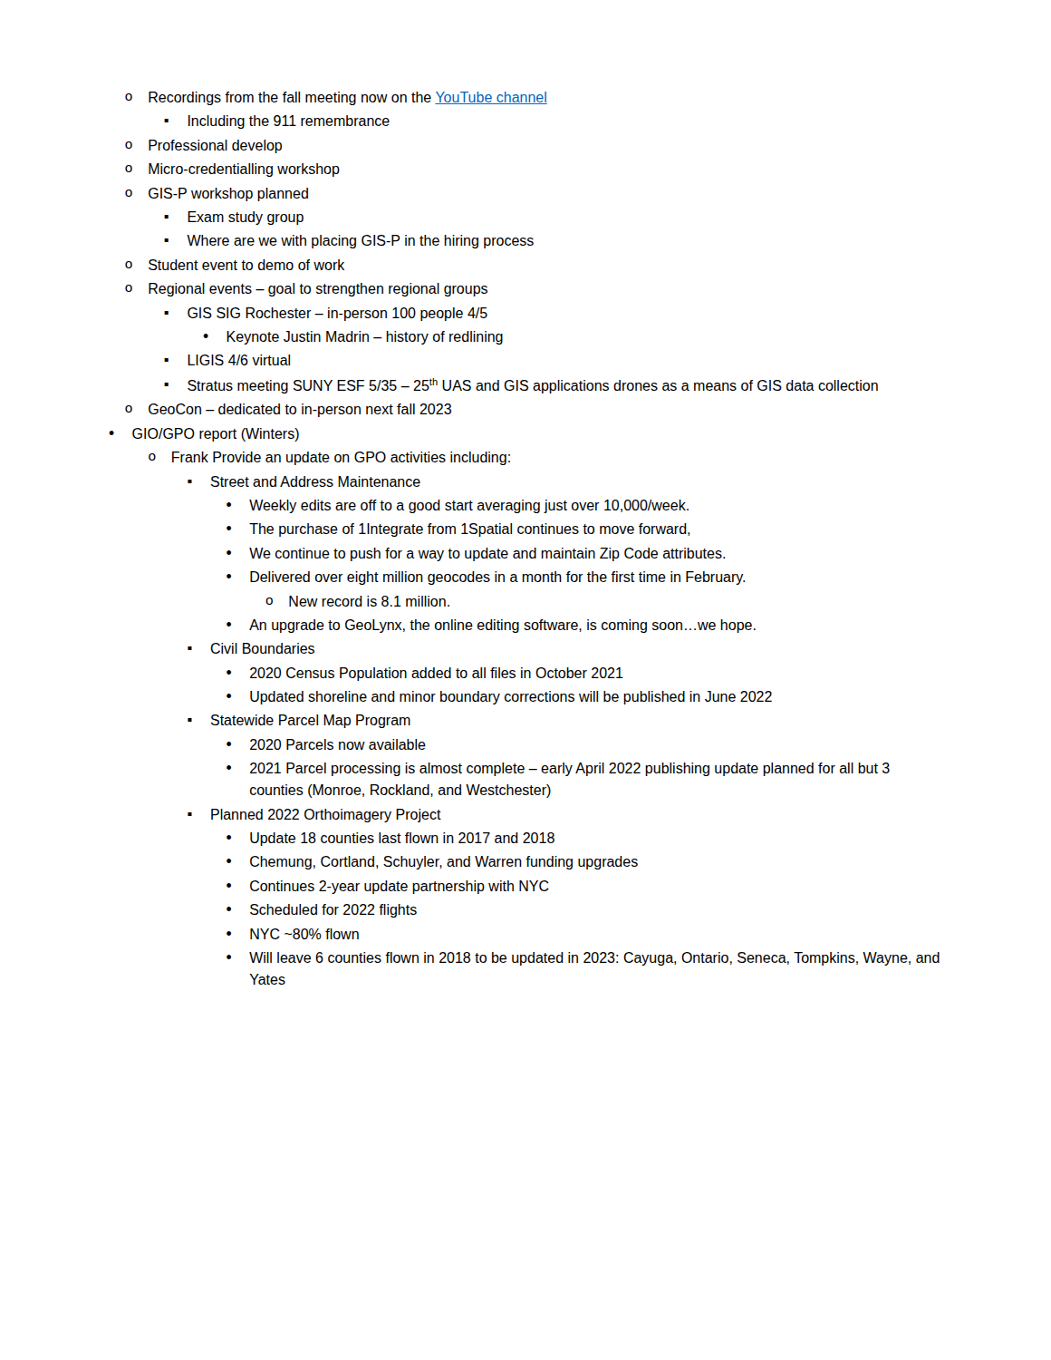Recordings from the fall meeting now on the YouTube channel
Including the 911 remembrance
Professional develop
Micro-credentialling workshop
GIS-P workshop planned
Exam study group
Where are we with placing GIS-P in the hiring process
Student event to demo of work
Regional events – goal to strengthen regional groups
GIS SIG Rochester – in-person 100 people 4/5
Keynote Justin Madrin – history of redlining
LIGIS 4/6 virtual
Stratus meeting SUNY ESF 5/35 – 25th UAS and GIS applications drones as a means of GIS data collection
GeoCon – dedicated to in-person next fall 2023
GIO/GPO report (Winters)
Frank Provide an update on GPO activities including:
Street and Address Maintenance
Weekly edits are off to a good start averaging just over 10,000/week.
The purchase of 1Integrate from 1Spatial continues to move forward,
We continue to push for a way to update and maintain Zip Code attributes.
Delivered over eight million geocodes in a month for the first time in February.
New record is 8.1 million.
An upgrade to GeoLynx, the online editing software, is coming soon…we hope.
Civil Boundaries
2020 Census Population added to all files in October 2021
Updated shoreline and minor boundary corrections will be published in June 2022
Statewide Parcel Map Program
2020 Parcels now available
2021 Parcel processing is almost complete – early April 2022 publishing update planned for all but 3 counties (Monroe, Rockland, and Westchester)
Planned 2022 Orthoimagery Project
Update 18 counties last flown in 2017 and 2018
Chemung, Cortland, Schuyler, and Warren funding upgrades
Continues 2-year update partnership with NYC
Scheduled for 2022 flights
NYC ~80% flown
Will leave 6 counties flown in 2018 to be updated in 2023: Cayuga, Ontario, Seneca, Tompkins, Wayne, and Yates